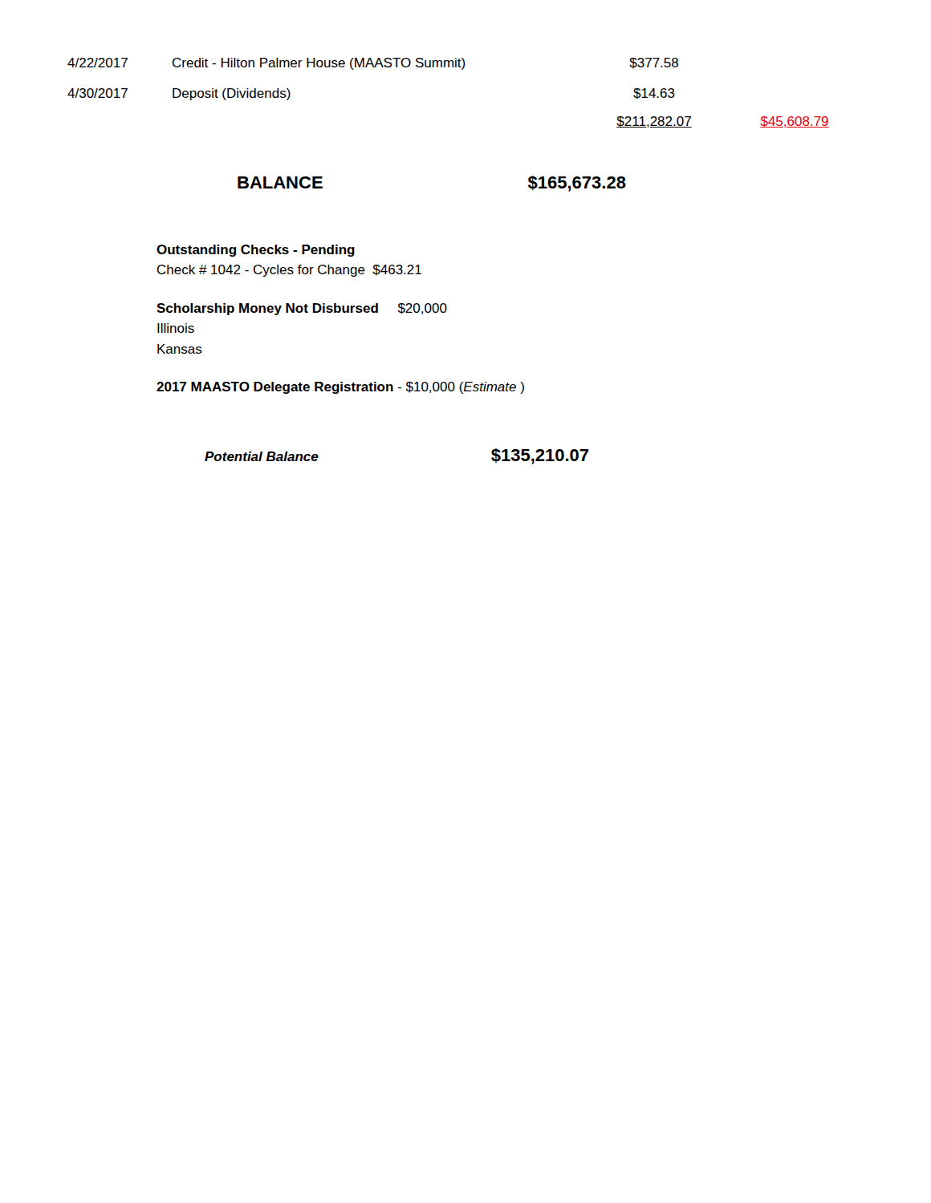| 4/22/2017 | Credit - Hilton Palmer House (MAASTO Summit) | $377.58 | |
| 4/30/2017 | Deposit (Dividends) | $14.63 | |
| | | $211,282.07 | $45,608.79 |
BALANCE $165,673.28
Outstanding Checks - Pending
Check # 1042 - Cycles for Change $463.21
Scholarship Money Not Disbursed $20,000
Illinois
Kansas
2017 MAASTO Delegate Registration - $10,000 (Estimate )
Potential Balance $135,210.07